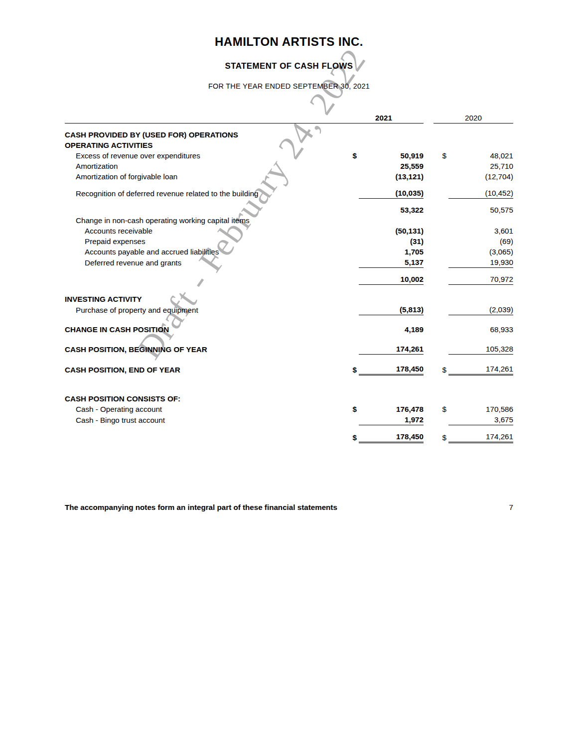Draft - February 24, 2022
HAMILTON ARTISTS INC.
STATEMENT OF CASH FLOWS
FOR THE YEAR ENDED SEPTEMBER 30, 2021
| | 2021 | | 2020 |
| CASH PROVIDED BY (USED FOR) OPERATIONS | |
| OPERATING ACTIVITIES | |
| Excess of revenue over expenditures | $ | 50,919 | | $ | 48,021 |
| Amortization | | 25,559 | | | 25,710 |
| Amortization of forgivable loan | | (13,121) | | | (12,704) |
| Recognition of deferred revenue related to the building | | (10,035) | | | (10,452) |
| | | 53,322 | | | 50,575 |
| Change in non-cash operating working capital items | |
| Accounts receivable | | (50,131) | | | 3,601 |
| Prepaid expenses | | (31) | | | (69) |
| Accounts payable and accrued liabilities | | 1,705 | | | (3,065) |
| Deferred revenue and grants | | 5,137 | | | 19,930 |
| | | 10,002 | | | 70,972 |
| INVESTING ACTIVITY | |
| Purchase of property and equipment | | (5,813) | | | (2,039) |
| CHANGE IN CASH POSITION | | 4,189 | | | 68,933 |
| CASH POSITION, BEGINNING OF YEAR | | 174,261 | | | 105,328 |
| CASH POSITION, END OF YEAR | $ | 178,450 | | $ | 174,261 |
| CASH POSITION CONSISTS OF: | |
| Cash - Operating account | $ | 176,478 | | $ | 170,586 |
| Cash - Bingo trust account | | 1,972 | | | 3,675 |
| | $ | 178,450 | | $ | 174,261 |
The accompanying notes form an integral part of these financial statements
7